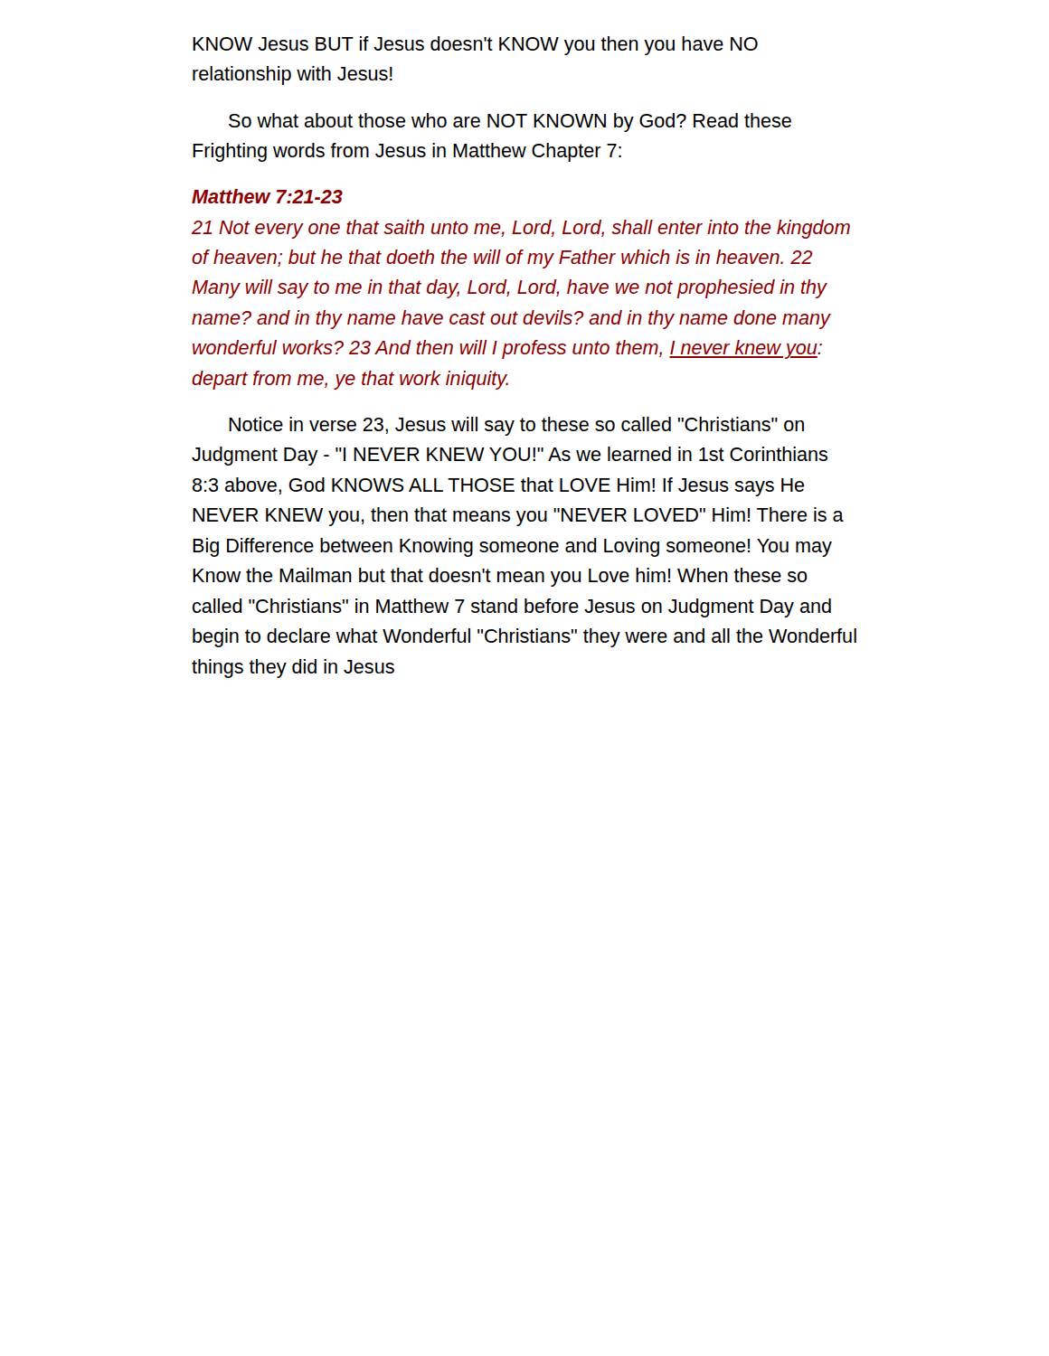KNOW Jesus BUT if Jesus doesn't KNOW you then you have NO relationship with Jesus!
So what about those who are NOT KNOWN by God? Read these Frighting words from Jesus in Matthew Chapter 7:
Matthew 7:21-23
21 Not every one that saith unto me, Lord, Lord, shall enter into the kingdom of heaven; but he that doeth the will of my Father which is in heaven. 22 Many will say to me in that day, Lord, Lord, have we not prophesied in thy name? and in thy name have cast out devils? and in thy name done many wonderful works? 23 And then will I profess unto them, I never knew you: depart from me, ye that work iniquity.
Notice in verse 23, Jesus will say to these so called "Christians" on Judgment Day - "I NEVER KNEW YOU!" As we learned in 1st Corinthians 8:3 above, God KNOWS ALL THOSE that LOVE Him! If Jesus says He NEVER KNEW you, then that means you "NEVER LOVED" Him! There is a Big Difference between Knowing someone and Loving someone! You may Know the Mailman but that doesn't mean you Love him! When these so called "Christians" in Matthew 7 stand before Jesus on Judgment Day and begin to declare what Wonderful "Christians" they were and all the Wonderful things they did in Jesus